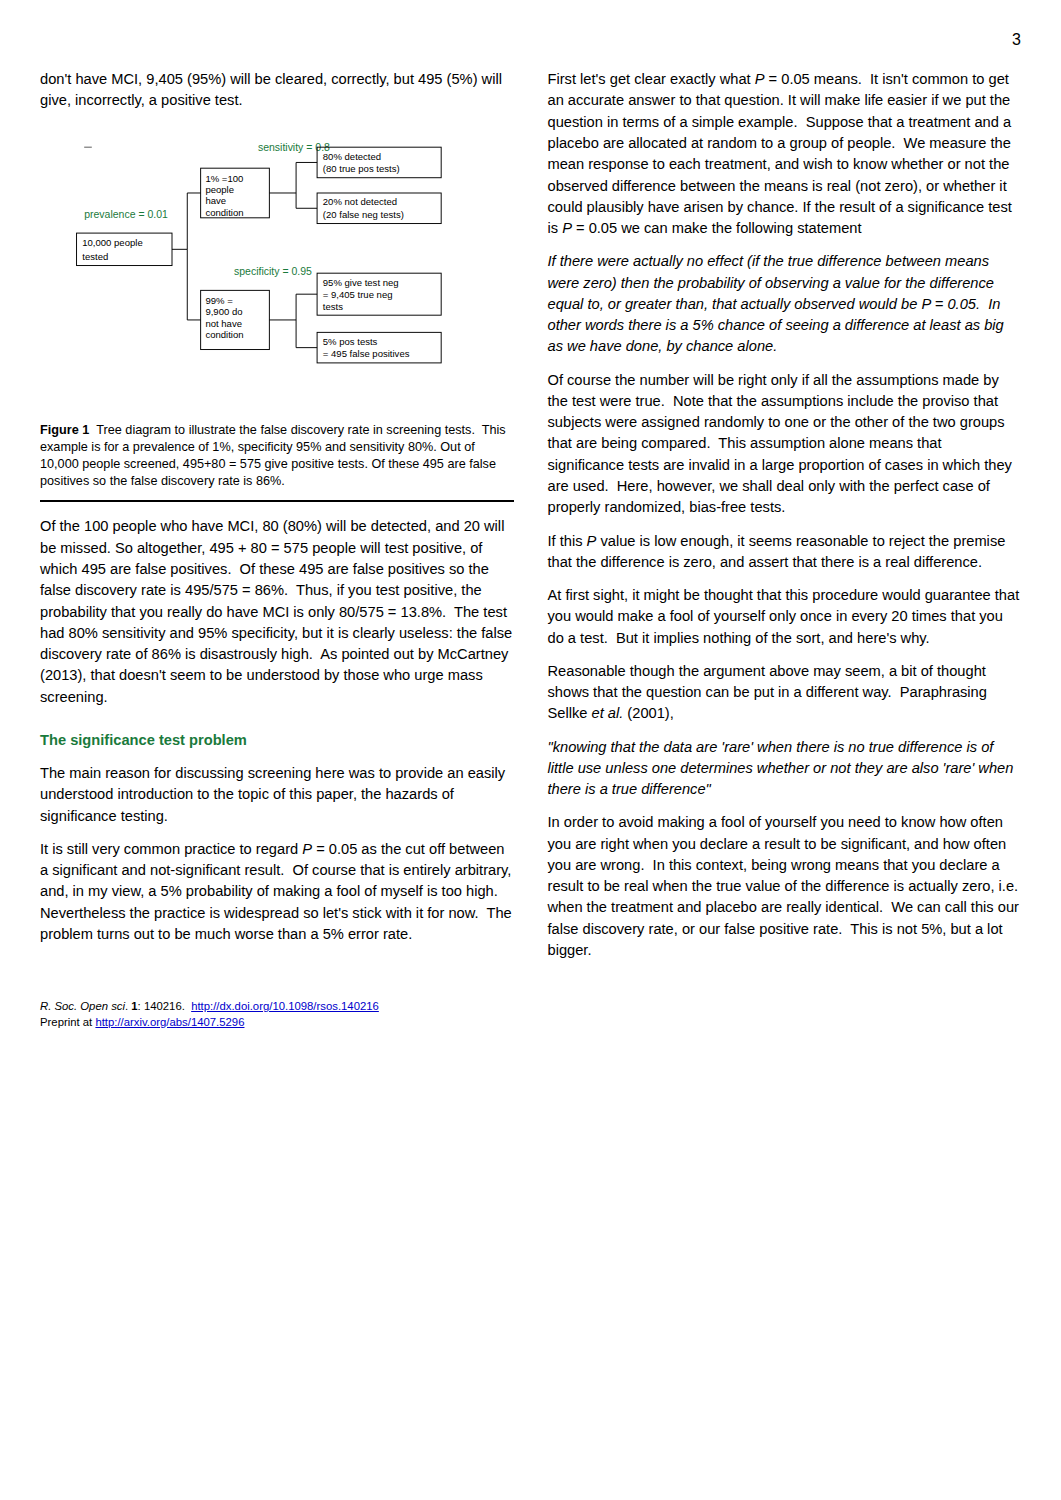3
don't have MCI, 9,405 (95%) will be cleared, correctly, but 495 (5%) will give, incorrectly, a positive test.
sensitivity = 0.8 prevalence = 0.01 specificity = 0.95 10,000 people tested 1% =100 people have condition 99% = 9,900 do not have condition 80% detected (80 true pos tests) 20% not detected (20 false neg tests) 95% give test neg = 9,405 true neg tests 5% pos tests = 495 false positives
Figure 1 Tree diagram to illustrate the false discovery rate in screening tests. This example is for a prevalence of 1%, specificity 95% and sensitivity 80%. Out of 10,000 people screened, 495+80 = 575 give positive tests. Of these 495 are false positives so the false discovery rate is 86%.
Of the 100 people who have MCI, 80 (80%) will be detected, and 20 will be missed. So altogether, 495 + 80 = 575 people will test positive, of which 495 are false positives. Of these 495 are false positives so the false discovery rate is 495/575 = 86%. Thus, if you test positive, the probability that you really do have MCI is only 80/575 = 13.8%. The test had 80% sensitivity and 95% specificity, but it is clearly useless: the false discovery rate of 86% is disastrously high. As pointed out by McCartney (2013), that doesn't seem to be understood by those who urge mass screening.
The significance test problem
The main reason for discussing screening here was to provide an easily understood introduction to the topic of this paper, the hazards of significance testing.
It is still very common practice to regard P = 0.05 as the cut off between a significant and not-significant result. Of course that is entirely arbitrary, and, in my view, a 5% probability of making a fool of myself is too high. Nevertheless the practice is widespread so let's stick with it for now. The problem turns out to be much worse than a 5% error rate.
First let's get clear exactly what P = 0.05 means. It isn't common to get an accurate answer to that question. It will make life easier if we put the question in terms of a simple example. Suppose that a treatment and a placebo are allocated at random to a group of people. We measure the mean response to each treatment, and wish to know whether or not the observed difference between the means is real (not zero), or whether it could plausibly have arisen by chance. If the result of a significance test is P = 0.05 we can make the following statement
If there were actually no effect (if the true difference between means were zero) then the probability of observing a value for the difference equal to, or greater than, that actually observed would be P = 0.05. In other words there is a 5% chance of seeing a difference at least as big as we have done, by chance alone.
Of course the number will be right only if all the assumptions made by the test were true. Note that the assumptions include the proviso that subjects were assigned randomly to one or the other of the two groups that are being compared. This assumption alone means that significance tests are invalid in a large proportion of cases in which they are used. Here, however, we shall deal only with the perfect case of properly randomized, bias-free tests.
If this P value is low enough, it seems reasonable to reject the premise that the difference is zero, and assert that there is a real difference.
At first sight, it might be thought that this procedure would guarantee that you would make a fool of yourself only once in every 20 times that you do a test. But it implies nothing of the sort, and here's why.
Reasonable though the argument above may seem, a bit of thought shows that the question can be put in a different way. Paraphrasing Sellke et al. (2001),
"knowing that the data are 'rare' when there is no true difference is of little use unless one determines whether or not they are also 'rare' when there is a true difference"
In order to avoid making a fool of yourself you need to know how often you are right when you declare a result to be significant, and how often you are wrong. In this context, being wrong means that you declare a result to be real when the true value of the difference is actually zero, i.e. when the treatment and placebo are really identical. We can call this our false discovery rate, or our false positive rate. This is not 5%, but a lot bigger.
R. Soc. Open sci. 1: 140216. http://dx.doi.org/10.1098/rsos.140216
Preprint at http://arxiv.org/abs/1407.5296